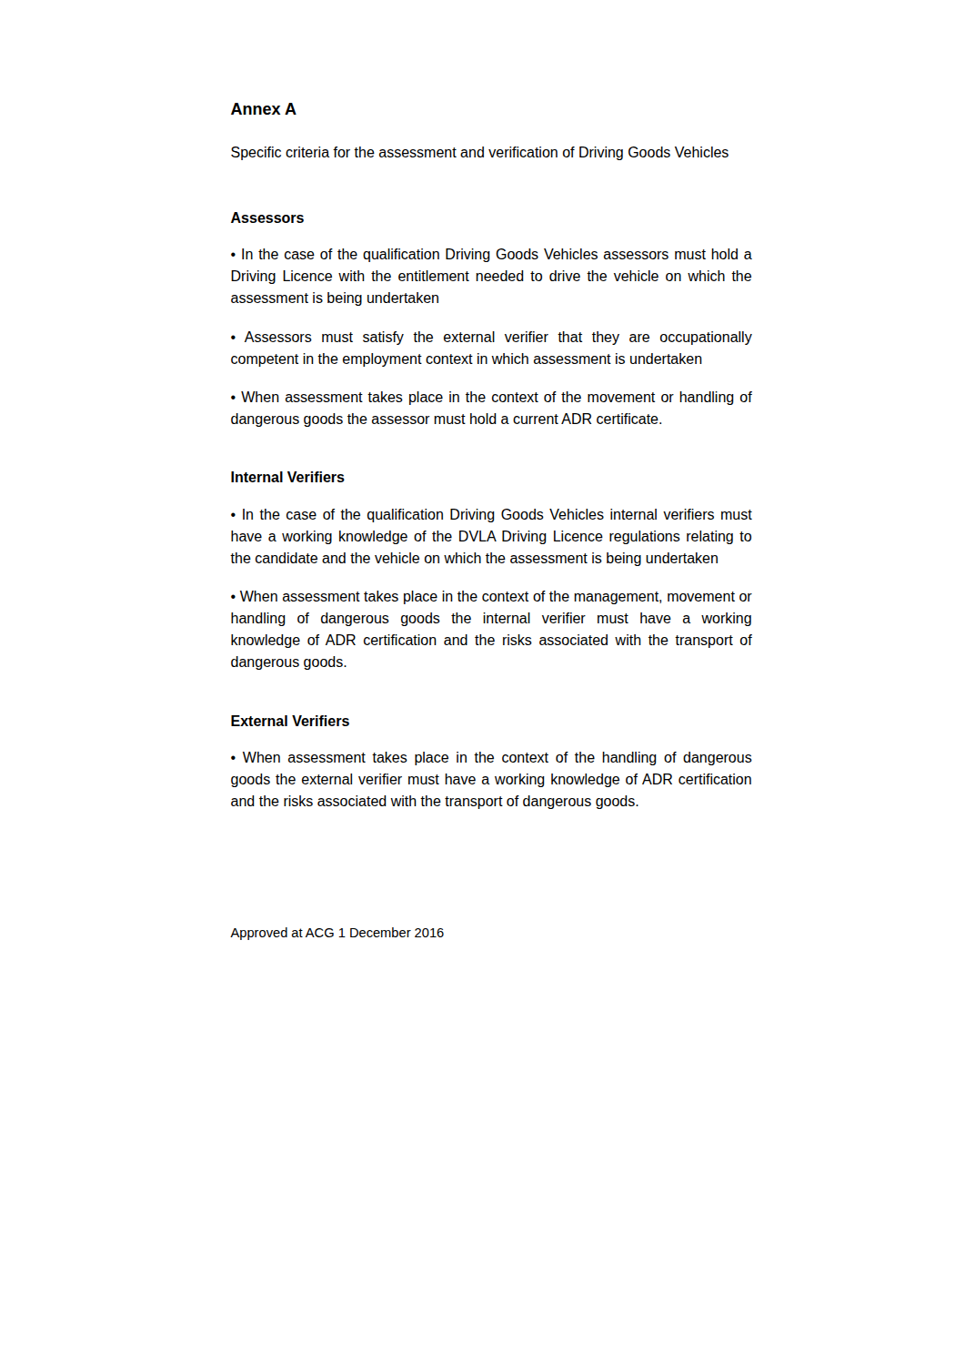Annex A
Specific criteria for the assessment and verification of Driving Goods Vehicles
Assessors
• In the case of the qualification Driving Goods Vehicles assessors must hold a Driving Licence with the entitlement needed to drive the vehicle on which the assessment is being undertaken
• Assessors must satisfy the external verifier that they are occupationally competent in the employment context in which assessment is undertaken
• When assessment takes place in the context of the movement or handling of dangerous goods the assessor must hold a current ADR certificate.
Internal Verifiers
• In the case of the qualification Driving Goods Vehicles internal verifiers must have a working knowledge of the DVLA Driving Licence regulations relating to the candidate and the vehicle on which the assessment is being undertaken
• When assessment takes place in the context of the management, movement or handling of dangerous goods the internal verifier must have a working knowledge of ADR certification and the risks associated with the transport of dangerous goods.
External Verifiers
• When assessment takes place in the context of the handling of dangerous goods the external verifier must have a working knowledge of ADR certification and the risks associated with the transport of dangerous goods.
Approved at ACG 1 December 2016